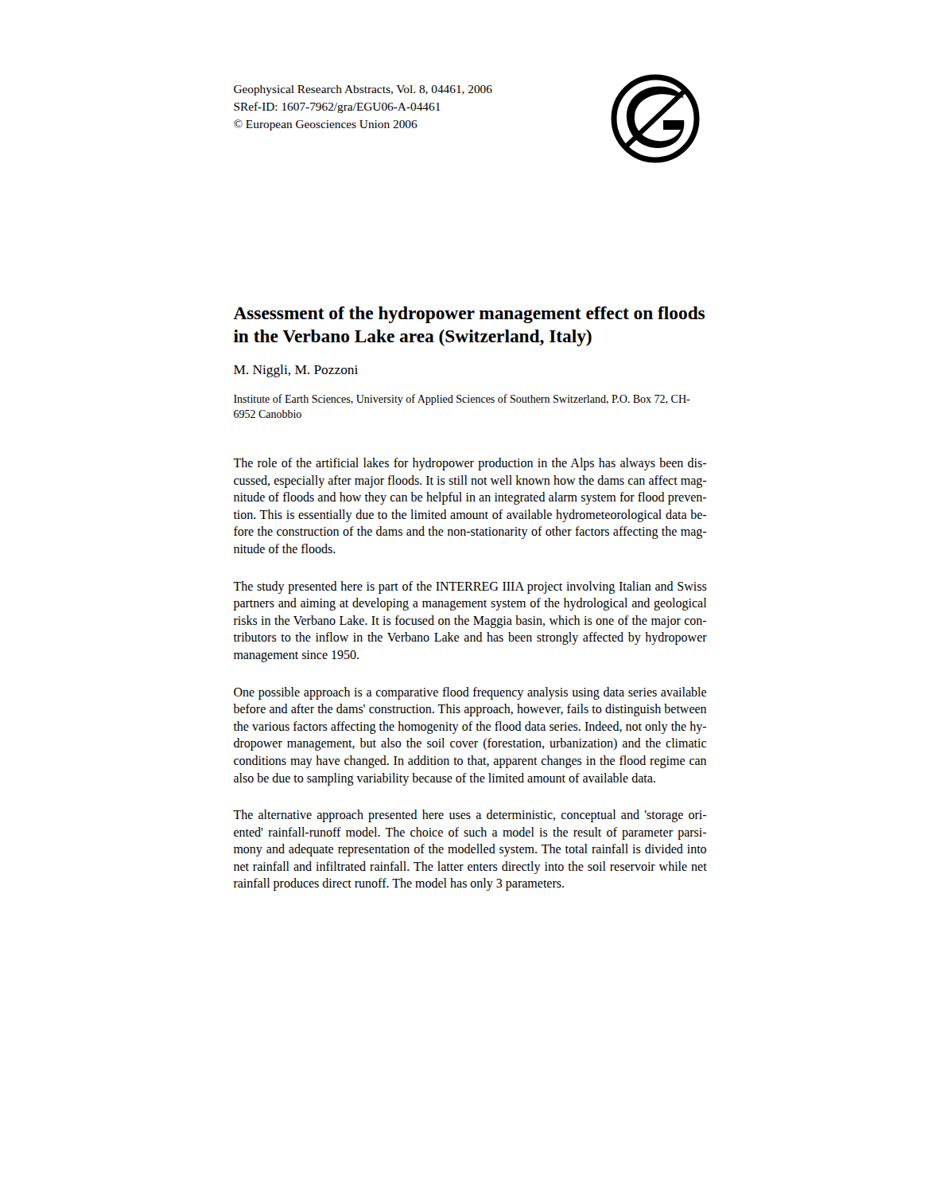Geophysical Research Abstracts, Vol. 8, 04461, 2006
SRef-ID: 1607-7962/gra/EGU06-A-04461
© European Geosciences Union 2006
Assessment of the hydropower management effect on floods in the Verbano Lake area (Switzerland, Italy)
M. Niggli, M. Pozzoni
Institute of Earth Sciences, University of Applied Sciences of Southern Switzerland, P.O. Box 72, CH-6952 Canobbio
The role of the artificial lakes for hydropower production in the Alps has always been discussed, especially after major floods. It is still not well known how the dams can affect magnitude of floods and how they can be helpful in an integrated alarm system for flood prevention. This is essentially due to the limited amount of available hydrometeorological data before the construction of the dams and the non-stationarity of other factors affecting the magnitude of the floods.
The study presented here is part of the INTERREG IIIA project involving Italian and Swiss partners and aiming at developing a management system of the hydrological and geological risks in the Verbano Lake. It is focused on the Maggia basin, which is one of the major contributors to the inflow in the Verbano Lake and has been strongly affected by hydropower management since 1950.
One possible approach is a comparative flood frequency analysis using data series available before and after the dams' construction. This approach, however, fails to distinguish between the various factors affecting the homogenity of the flood data series. Indeed, not only the hydropower management, but also the soil cover (forestation, urbanization) and the climatic conditions may have changed. In addition to that, apparent changes in the flood regime can also be due to sampling variability because of the limited amount of available data.
The alternative approach presented here uses a deterministic, conceptual and 'storage oriented' rainfall-runoff model. The choice of such a model is the result of parameter parsimony and adequate representation of the modelled system. The total rainfall is divided into net rainfall and infiltrated rainfall. The latter enters directly into the soil reservoir while net rainfall produces direct runoff. The model has only 3 parameters.